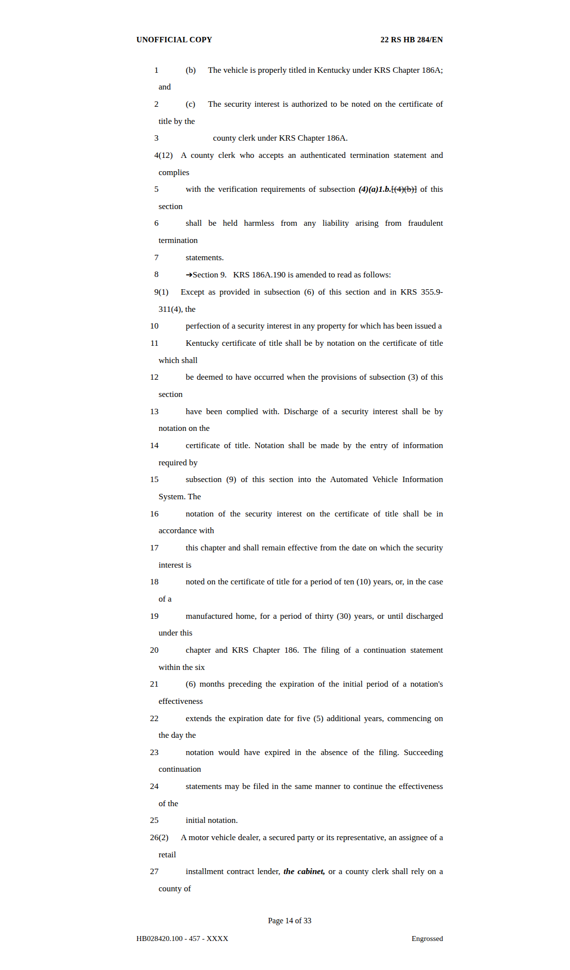Unofficial Copy
22 RS HB 284/EN
| 1 | (b) The vehicle is properly titled in Kentucky under KRS Chapter 186A; and |
| 2 | (c) The security interest is authorized to be noted on the certificate of title by the |
| 3 | county clerk under KRS Chapter 186A. |
| 4 | (12) A county clerk who accepts an authenticated termination statement and complies |
| 5 | with the verification requirements of subsection (4)(a)1.b. [(4)(b)] of this section |
| 6 | shall be held harmless from any liability arising from fraudulent termination |
| 7 | statements. |
| 8 | ➔ Section 9. KRS 186A.190 is amended to read as follows: |
| 9 | (1) Except as provided in subsection (6) of this section and in KRS 355.9-311(4), the |
| 10 | perfection of a security interest in any property for which has been issued a |
| 11 | Kentucky certificate of title shall be by notation on the certificate of title which shall |
| 12 | be deemed to have occurred when the provisions of subsection (3) of this section |
| 13 | have been complied with. Discharge of a security interest shall be by notation on the |
| 14 | certificate of title. Notation shall be made by the entry of information required by |
| 15 | subsection (9) of this section into the Automated Vehicle Information System. The |
| 16 | notation of the security interest on the certificate of title shall be in accordance with |
| 17 | this chapter and shall remain effective from the date on which the security interest is |
| 18 | noted on the certificate of title for a period of ten (10) years, or, in the case of a |
| 19 | manufactured home, for a period of thirty (30) years, or until discharged under this |
| 20 | chapter and KRS Chapter 186. The filing of a continuation statement within the six |
| 21 | (6) months preceding the expiration of the initial period of a notation's effectiveness |
| 22 | extends the expiration date for five (5) additional years, commencing on the day the |
| 23 | notation would have expired in the absence of the filing. Succeeding continuation |
| 24 | statements may be filed in the same manner to continue the effectiveness of the |
| 25 | initial notation. |
| 26 | (2) A motor vehicle dealer, a secured party or its representative, an assignee of a retail |
| 27 | installment contract lender, the cabinet, or a county clerk shall rely on a county of |
Page 14 of 33
HB028420.100 - 457 - XXXX
Engrossed